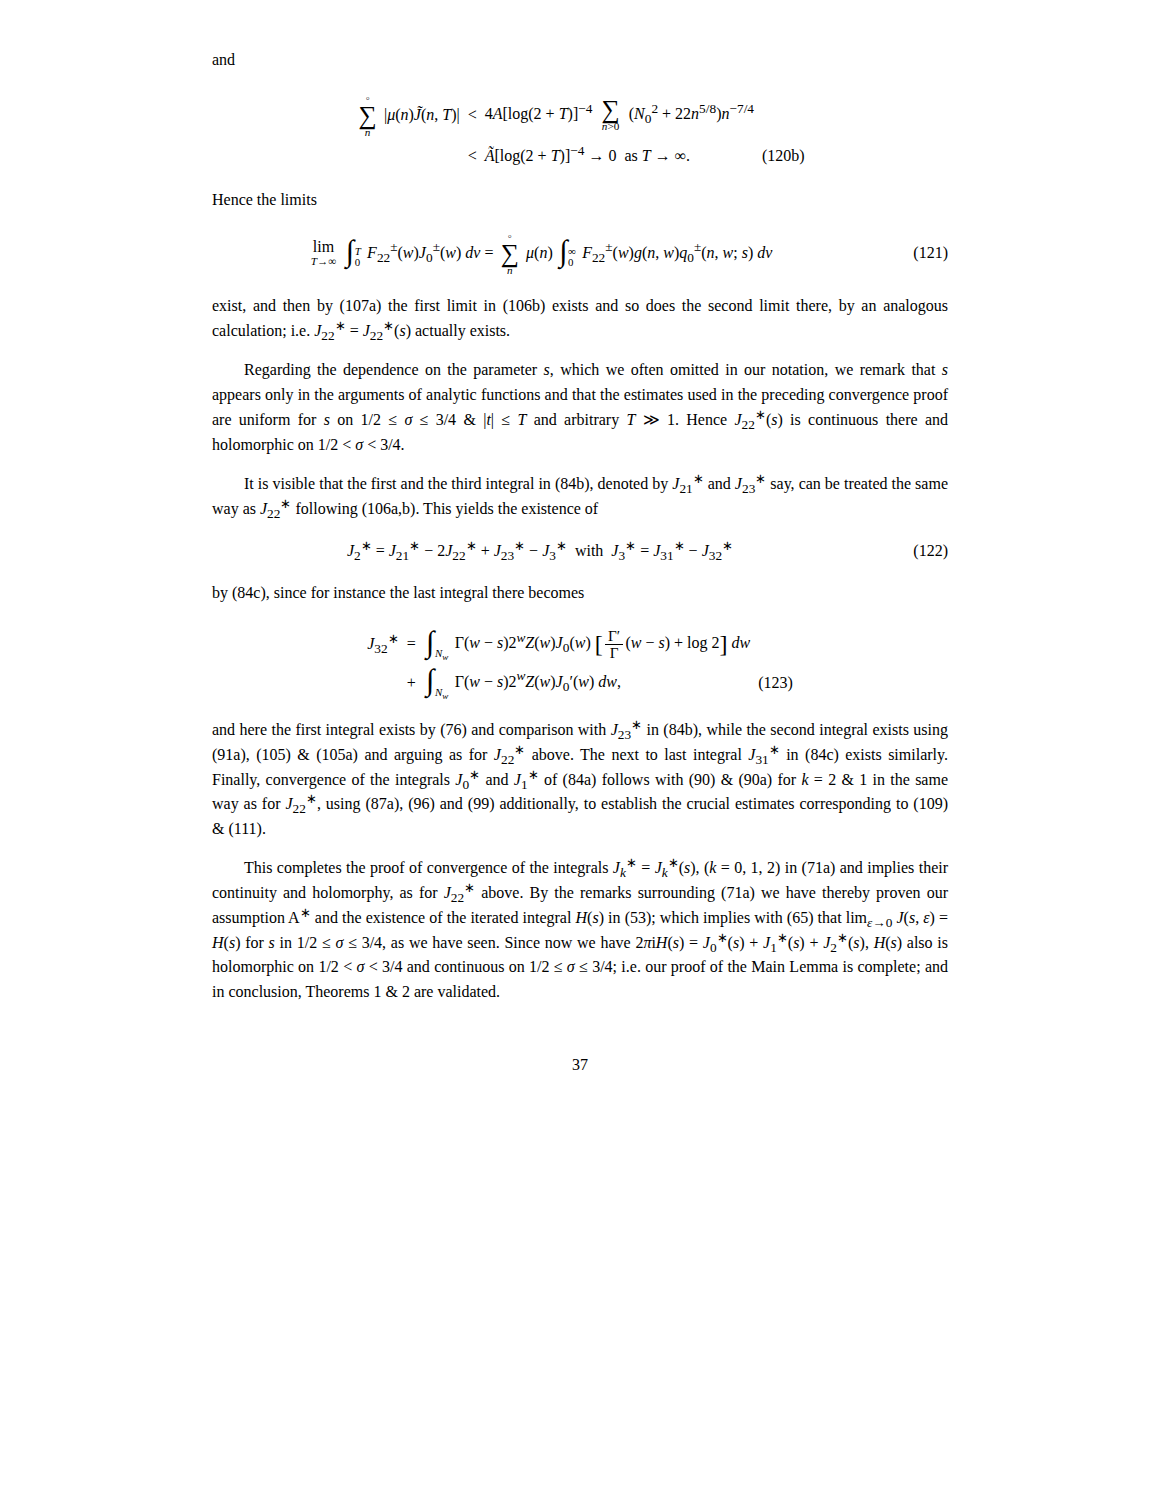and
| ◦ ∑ n / μ ( n ) J̃ ( n , T )/ | < | 4 A [log(2 + T )] −4 ∑ n >0 ( N 0 2 + 22 n 5/8 ) n −7/4 | |
| | < | Ã [log(2 + T )] −4 → 0 as T → ∞. | (120b) |
Hence the limits
lim T→∞ ∫T 0 F22±(w)J0±(w) dv = ◦∑n μ(n) ∫∞0 F22±(w)g(n, w)q0±(n, w; s) dv
(121)
exist, and then by (107a) the first limit in (106b) exists and so does the second limit there, by an analogous calculation; i.e. J22∗ = J22∗(s) actually exists.
Regarding the dependence on the parameter s, which we often omitted in our notation, we remark that s appears only in the arguments of analytic functions and that the estimates used in the preceding convergence proof are uniform for s on 1/2 ≤ σ ≤ 3/4 & |t| ≤ T and arbitrary T ≫ 1. Hence J22∗(s) is continuous there and holomorphic on 1/2 < σ < 3/4.
It is visible that the first and the third integral in (84b), denoted by J21∗ and J23∗ say, can be treated the same way as J22∗ following (106a,b). This yields the existence of
J2∗ = J21∗ − 2J22∗ + J23∗ − J3∗ with J3∗ = J31∗ − J32∗
(122)
by (84c), since for instance the last integral there becomes
| J 32 ∗ | = | ∫ N w Γ( w − s )2 w Z ( w ) J 0 ( w ) [ Γ′ Γ ( w − s ) + log 2 ] dw | |
| | + | ∫ N w Γ( w − s )2 w Z ( w ) J 0 ′( w ) dw , | (123) |
and here the first integral exists by (76) and comparison with J23∗ in (84b), while the second integral exists using (91a), (105) & (105a) and arguing as for J22∗ above. The next to last integral J31∗ in (84c) exists similarly. Finally, convergence of the integrals J0∗ and J1∗ of (84a) follows with (90) & (90a) for k = 2 & 1 in the same way as for J22∗, using (87a), (96) and (99) additionally, to establish the crucial estimates corresponding to (109) & (111).
This completes the proof of convergence of the integrals Jk∗ = Jk∗(s), (k = 0, 1, 2) in (71a) and implies their continuity and holomorphy, as for J22∗ above. By the remarks surrounding (71a) we have thereby proven our assumption A∗ and the existence of the iterated integral H(s) in (53); which implies with (65) that limε→0 J(s, ε) = H(s) for s in 1/2 ≤ σ ≤ 3/4, as we have seen. Since now we have 2πiH(s) = J0∗(s) + J1∗(s) + J2∗(s), H(s) also is holomorphic on 1/2 < σ < 3/4 and continuous on 1/2 ≤ σ ≤ 3/4; i.e. our proof of the Main Lemma is complete; and in conclusion, Theorems 1 & 2 are validated.
37